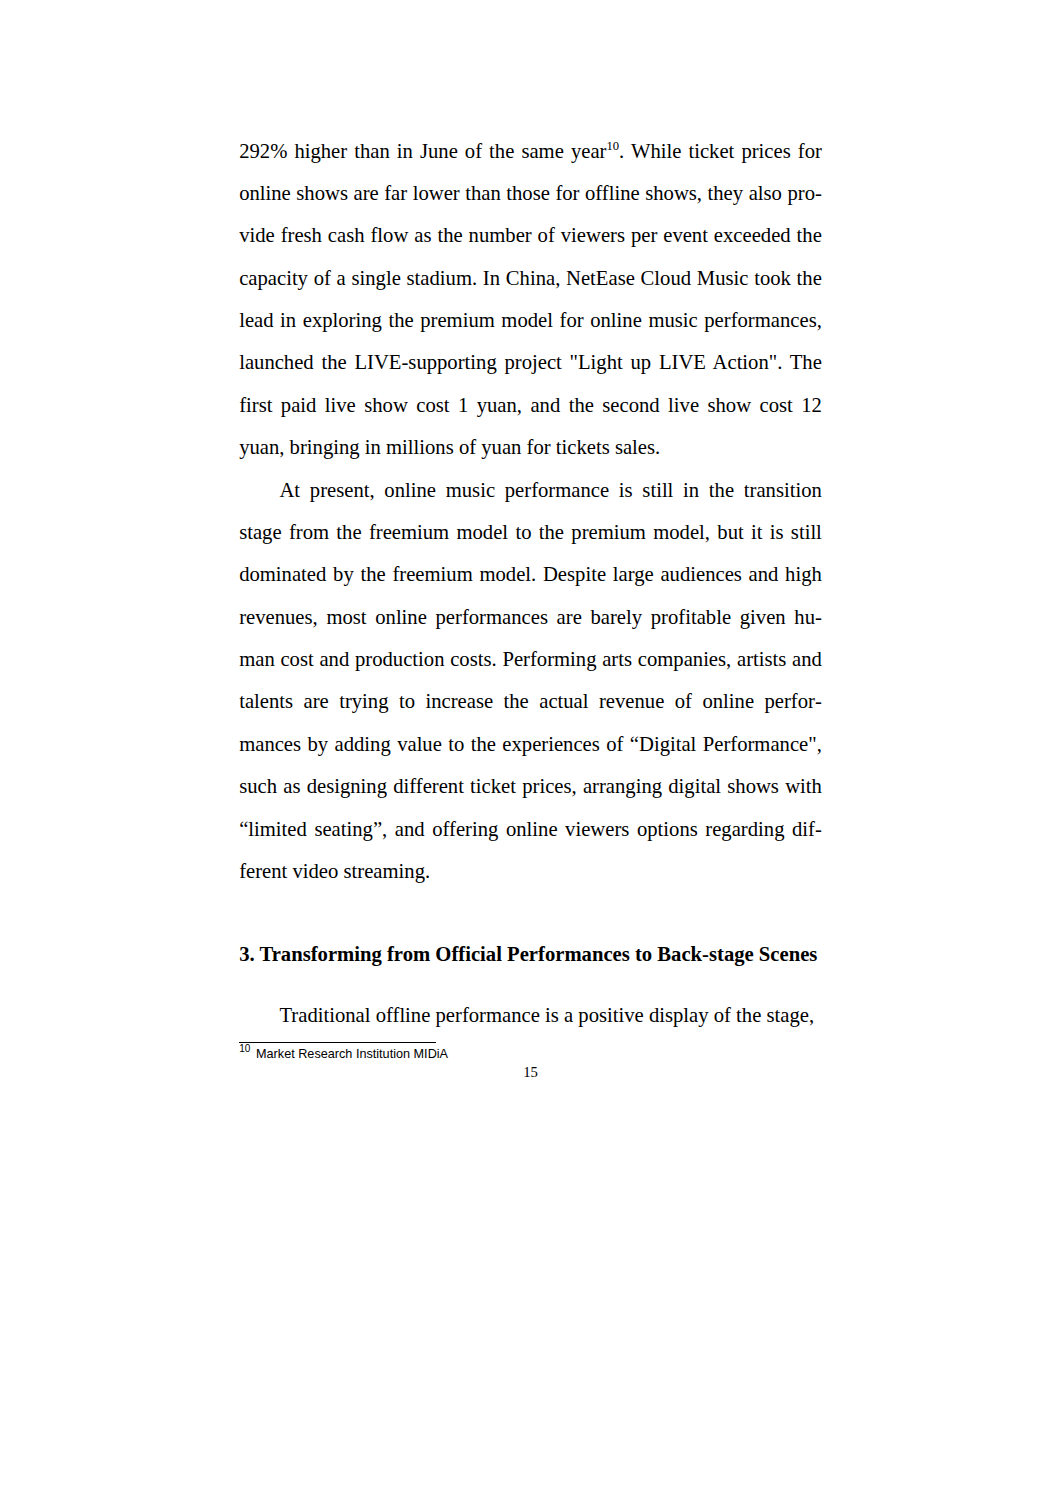292% higher than in June of the same year10. While ticket prices for online shows are far lower than those for offline shows, they also provide fresh cash flow as the number of viewers per event exceeded the capacity of a single stadium. In China, NetEase Cloud Music took the lead in exploring the premium model for online music performances, launched the LIVE-supporting project "Light up LIVE Action". The first paid live show cost 1 yuan, and the second live show cost 12 yuan, bringing in millions of yuan for tickets sales.
At present, online music performance is still in the transition stage from the freemium model to the premium model, but it is still dominated by the freemium model. Despite large audiences and high revenues, most online performances are barely profitable given human cost and production costs. Performing arts companies, artists and talents are trying to increase the actual revenue of online performances by adding value to the experiences of “Digital Performance", such as designing different ticket prices, arranging digital shows with “limited seating”, and offering online viewers options regarding different video streaming.
3. Transforming from Official Performances to Back-stage Scenes
Traditional offline performance is a positive display of the stage,
10Market Research Institution MIDiA
15